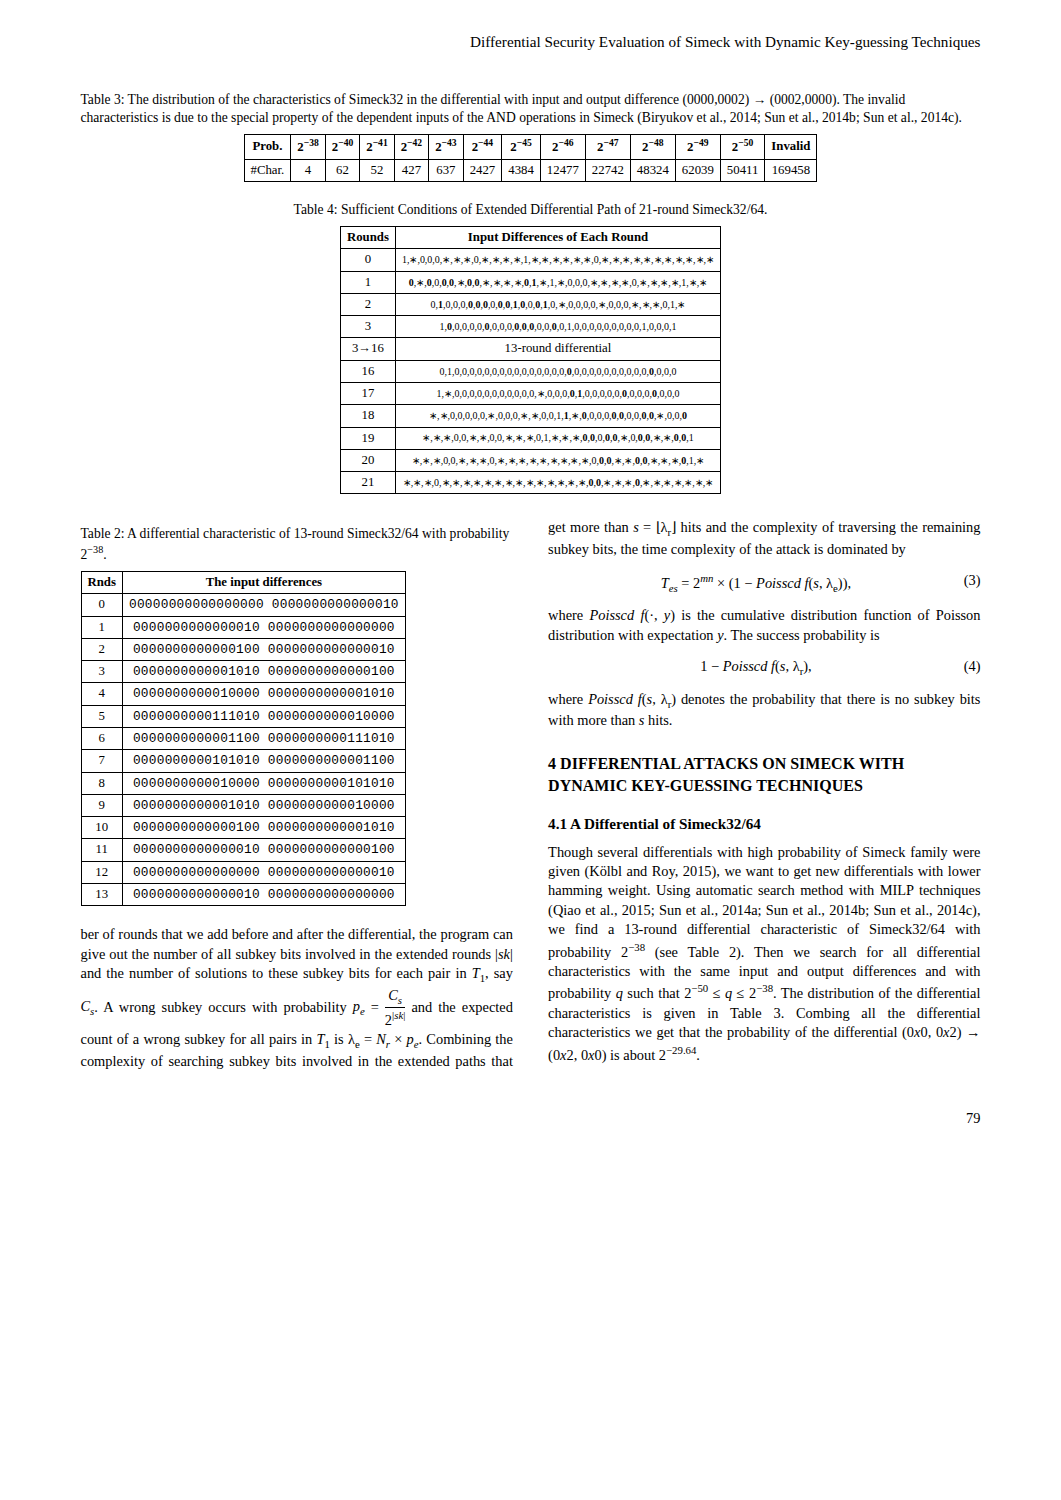Differential Security Evaluation of Simeck with Dynamic Key-guessing Techniques
Table 3: The distribution of the characteristics of Simeck32 in the differential with input and output difference (0000,0002) → (0002,0000). The invalid characteristics is due to the special property of the dependent inputs of the AND operations in Simeck (Biryukov et al., 2014; Sun et al., 2014b; Sun et al., 2014c).
| Prob. | 2 −38 | 2 −40 | 2 −41 | 2 −42 | 2 −43 | 2 −44 | 2 −45 | 2 −46 | 2 −47 | 2 −48 | 2 −49 | 2 −50 | Invalid |
| --- | --- | --- | --- | --- | --- | --- | --- | --- | --- | --- | --- | --- | --- |
| #Char. | 4 | 62 | 52 | 427 | 637 | 2427 | 4384 | 12477 | 22742 | 48324 | 62039 | 50411 | 169458 |
Table 4: Sufficient Conditions of Extended Differential Path of 21-round Simeck32/64.
| Rounds | Input Differences of Each Round |
| --- | --- |
| 0 | 1,∗,0,0,0,∗,∗,∗,0,∗,∗,∗,∗,1,∗,∗,∗,∗,∗,∗,0,∗,∗,∗,∗,∗,∗,∗,∗,∗,∗,∗ |
| 1 | 0 ,∗, 0 ,0, 0 , 0 ,∗, 0 , 0 ,∗,∗,∗,∗, 0 , 1 ,∗,1,∗,0,0,0,∗,∗,∗,∗,0,∗,∗,∗,∗,1,∗,∗ |
| 2 | 0, 1 ,0,0,0, 0 , 0 , 0 ,0, 0 , 0 , 1 , 0 ,0, 0 , 1 ,0,∗,0,0,0,0,∗,0,0,0,∗,∗,∗,0,1,∗ |
| 3 | 1, 0 ,0,0,0,0, 0 ,0,0,0, 0 , 0 , 0 ,0,0, 0 ,0,1,0,0,0,0,0,0,0,0,0,1,0,0,0,1 |
| 3→16 | 13-round differential |
| 16 | 0,1,0,0,0,0,0,0,0,0,0,0,0,0,0,0,0, 0 ,0,0,0,0,0,0,0,0,0,0, 0 ,0,0,0 |
| 17 | 1,∗,0,0,0,0,0,0,0,0,0,0,0,∗,0,0,0, 0 , 1 ,0,0,0,0,0, 0 ,0,0,0, 0 ,0,0,0 |
| 18 | ∗,∗,0,0,0,0,0,∗,0,0,0,∗,∗,0,0,1, 1 ,∗, 0 ,0,0,0, 0 , 0 ,0,0, 0 , 0 ,∗,0,0, 0 |
| 19 | ∗,∗,∗,0,0,∗,∗,0,0,∗,∗,∗,0,1,∗,∗,∗, 0 , 0 ,0, 0 , 0 ,∗,0, 0 , 0 ,∗,∗, 0 , 0 ,1 |
| 20 | ∗,∗,∗,0,0,∗,∗,∗,0,∗,∗,∗,∗,∗,∗,∗,∗,∗,0, 0 , 0 ,∗,∗, 0 , 0 ,∗,∗,∗, 0 ,1,∗ |
| 21 | ∗,∗,∗,0,∗,∗,∗,∗,∗,∗,∗,∗,∗,∗,∗,∗,∗,∗, 0 , 0 ,∗,∗,∗, 0 ,∗,∗,∗,∗,∗,∗,∗ |
Table 2: A differential characteristic of 13-round Simeck32/64 with probability 2−38.
| Rnds | The input differences |
| --- | --- |
| 0 | 00000000000000000 0000000000000010 |
| 1 | 0000000000000010 0000000000000000 |
| 2 | 0000000000000100 0000000000000010 |
| 3 | 0000000000001010 0000000000000100 |
| 4 | 0000000000010000 0000000000001010 |
| 5 | 0000000000111010 0000000000010000 |
| 6 | 0000000000001100 0000000000111010 |
| 7 | 0000000000101010 0000000000001100 |
| 8 | 0000000000010000 0000000000101010 |
| 9 | 0000000000001010 0000000000010000 |
| 10 | 0000000000000100 0000000000001010 |
| 11 | 0000000000000010 0000000000000100 |
| 12 | 0000000000000000 0000000000000010 |
| 13 | 0000000000000010 0000000000000000 |
ber of rounds that we add before and after the differential, the program can give out the number of all subkey bits involved in the extended rounds |sk| and the number of solutions to these subkey bits for each pair in T1, say Cs. A wrong subkey occurs with probability pe = Cs 2|sk| and the expected count of a wrong subkey for all pairs in T1 is λe = Nr × pe. Combining the complexity of searching subkey bits involved in the extended paths that get more than s = ⌊λr⌋ hits and the complexity of traversing the remaining subkey bits, the time complexity of the attack is dominated by
Tes = 2mn × (1 − Poisscd f(s, λe)), (3)
where Poisscd f(·, y) is the cumulative distribution function of Poisson distribution with expectation y. The success probability is
1 − Poisscd f(s, λr), (4)
where Poisscd f(s, λr) denotes the probability that there is no subkey bits with more than s hits.
4 DIFFERENTIAL ATTACKS ON SIMECK WITH DYNAMIC KEY-GUESSING TECHNIQUES
4.1 A Differential of Simeck32/64
Though several differentials with high probability of Simeck family were given (Kölbl and Roy, 2015), we want to get new differentials with lower hamming weight. Using automatic search method with MILP techniques (Qiao et al., 2015; Sun et al., 2014a; Sun et al., 2014b; Sun et al., 2014c), we find a 13-round differential characteristic of Simeck32/64 with probability 2−38 (see Table 2). Then we search for all differential characteristics with the same input and output differences and with probability q such that 2−50 ≤ q ≤ 2−38. The distribution of the differential characteristics is given in Table 3. Combing all the differential characteristics we get that the probability of the differential (0x0, 0x2) → (0x2, 0x0) is about 2−29.64.
79